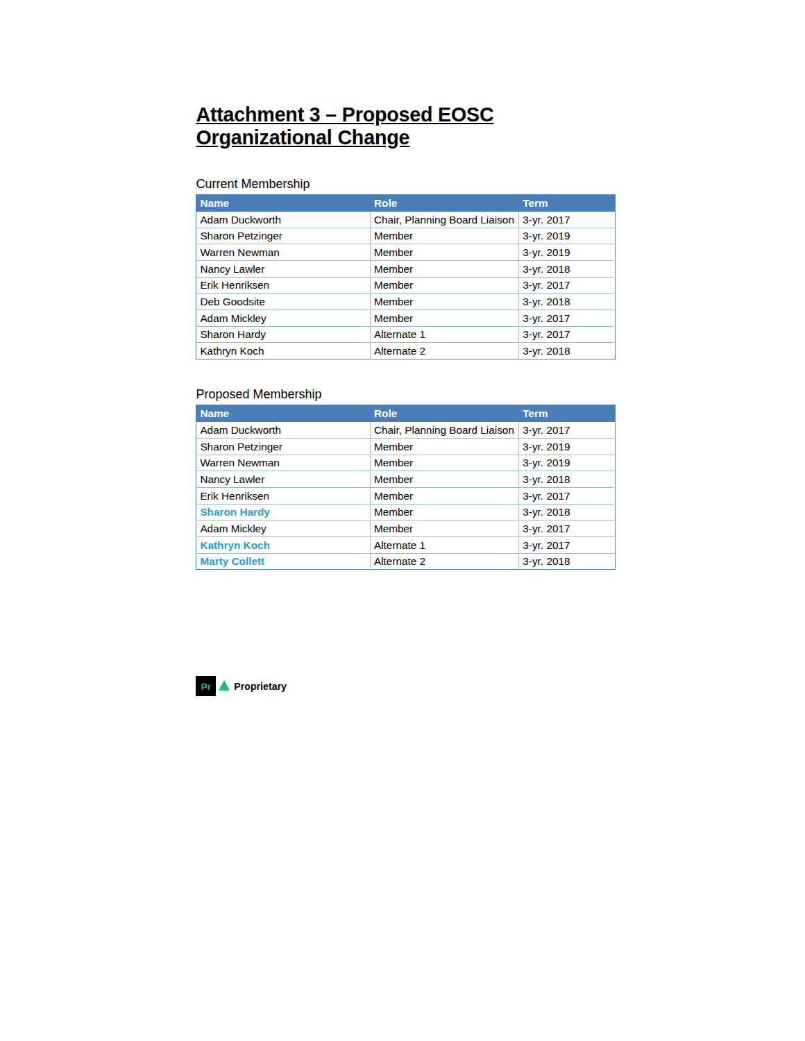Attachment 3 – Proposed EOSC Organizational Change
Current Membership
| Name | Role | Term |
| --- | --- | --- |
| Adam Duckworth | Chair, Planning Board Liaison | 3-yr. 2017 |
| Sharon Petzinger | Member | 3-yr. 2019 |
| Warren Newman | Member | 3-yr. 2019 |
| Nancy Lawler | Member | 3-yr. 2018 |
| Erik Henriksen | Member | 3-yr. 2017 |
| Deb Goodsite | Member | 3-yr. 2018 |
| Adam Mickley | Member | 3-yr. 2017 |
| Sharon Hardy | Alternate 1 | 3-yr. 2017 |
| Kathryn Koch | Alternate 2 | 3-yr. 2018 |
Proposed Membership
| Name | Role | Term |
| --- | --- | --- |
| Adam Duckworth | Chair, Planning Board Liaison | 3-yr. 2017 |
| Sharon Petzinger | Member | 3-yr. 2019 |
| Warren Newman | Member | 3-yr. 2019 |
| Nancy Lawler | Member | 3-yr. 2018 |
| Erik Henriksen | Member | 3-yr. 2017 |
| Sharon Hardy | Member | 3-yr. 2018 |
| Adam Mickley | Member | 3-yr. 2017 |
| Kathryn Koch | Alternate 1 | 3-yr. 2017 |
| Marty Collett | Alternate 2 | 3-yr. 2018 |
Proprietary